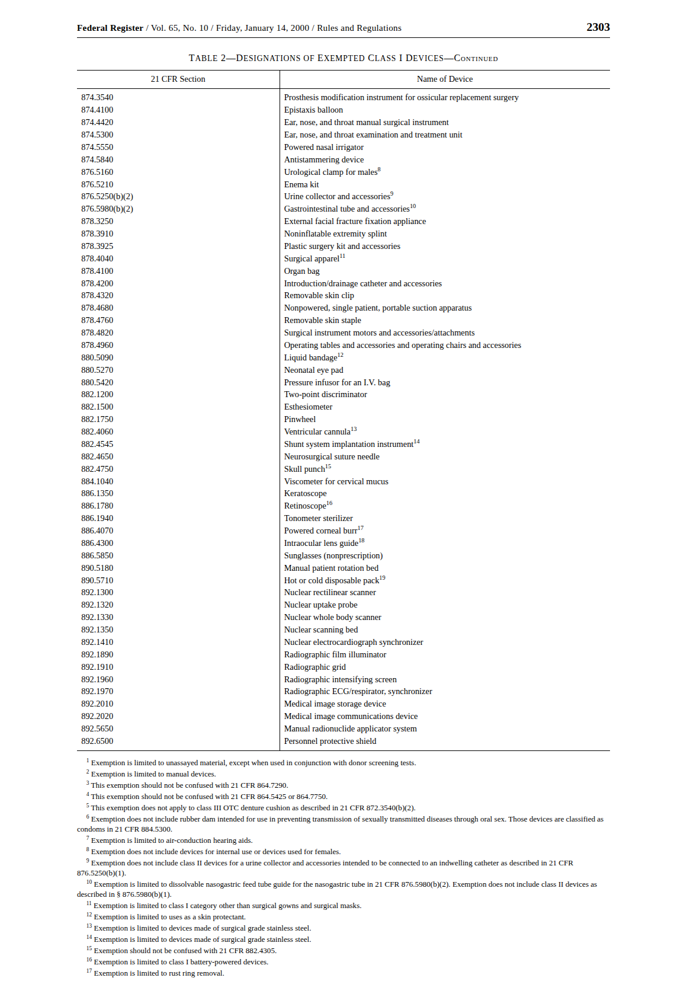Federal Register / Vol. 65, No. 10 / Friday, January 14, 2000 / Rules and Regulations
2303
TABLE 2—DESIGNATIONS OF EXEMPTED CLASS I DEVICES—Continued
| 21 CFR Section | Name of Device |
| --- | --- |
| 874.3540 | Prosthesis modification instrument for ossicular replacement surgery |
| 874.4100 | Epistaxis balloon |
| 874.4420 | Ear, nose, and throat manual surgical instrument |
| 874.5300 | Ear, nose, and throat examination and treatment unit |
| 874.5550 | Powered nasal irrigator |
| 874.5840 | Antistammering device |
| 876.5160 | Urological clamp for males 8 |
| 876.5210 | Enema kit |
| 876.5250(b)(2) | Urine collector and accessories 9 |
| 876.5980(b)(2) | Gastrointestinal tube and accessories 10 |
| 878.3250 | External facial fracture fixation appliance |
| 878.3910 | Noninflatable extremity splint |
| 878.3925 | Plastic surgery kit and accessories |
| 878.4040 | Surgical apparel 11 |
| 878.4100 | Organ bag |
| 878.4200 | Introduction/drainage catheter and accessories |
| 878.4320 | Removable skin clip |
| 878.4680 | Nonpowered, single patient, portable suction apparatus |
| 878.4760 | Removable skin staple |
| 878.4820 | Surgical instrument motors and accessories/attachments |
| 878.4960 | Operating tables and accessories and operating chairs and accessories |
| 880.5090 | Liquid bandage 12 |
| 880.5270 | Neonatal eye pad |
| 880.5420 | Pressure infusor for an I.V. bag |
| 882.1200 | Two-point discriminator |
| 882.1500 | Esthesiometer |
| 882.1750 | Pinwheel |
| 882.4060 | Ventricular cannula 13 |
| 882.4545 | Shunt system implantation instrument 14 |
| 882.4650 | Neurosurgical suture needle |
| 882.4750 | Skull punch 15 |
| 884.1040 | Viscometer for cervical mucus |
| 886.1350 | Keratoscope |
| 886.1780 | Retinoscope 16 |
| 886.1940 | Tonometer sterilizer |
| 886.4070 | Powered corneal burr 17 |
| 886.4300 | Intraocular lens guide 18 |
| 886.5850 | Sunglasses (nonprescription) |
| 890.5180 | Manual patient rotation bed |
| 890.5710 | Hot or cold disposable pack 19 |
| 892.1300 | Nuclear rectilinear scanner |
| 892.1320 | Nuclear uptake probe |
| 892.1330 | Nuclear whole body scanner |
| 892.1350 | Nuclear scanning bed |
| 892.1410 | Nuclear electrocardiograph synchronizer |
| 892.1890 | Radiographic film illuminator |
| 892.1910 | Radiographic grid |
| 892.1960 | Radiographic intensifying screen |
| 892.1970 | Radiographic ECG/respirator, synchronizer |
| 892.2010 | Medical image storage device |
| 892.2020 | Medical image communications device |
| 892.5650 | Manual radionuclide applicator system |
| 892.6500 | Personnel protective shield |
1 Exemption is limited to unassayed material, except when used in conjunction with donor screening tests.
2 Exemption is limited to manual devices.
3 This exemption should not be confused with 21 CFR 864.7290.
4 This exemption should not be confused with 21 CFR 864.5425 or 864.7750.
5 This exemption does not apply to class III OTC denture cushion as described in 21 CFR 872.3540(b)(2).
6 Exemption does not include rubber dam intended for use in preventing transmission of sexually transmitted diseases through oral sex. Those devices are classified as condoms in 21 CFR 884.5300.
7 Exemption is limited to air-conduction hearing aids.
8 Exemption does not include devices for internal use or devices used for females.
9 Exemption does not include class II devices for a urine collector and accessories intended to be connected to an indwelling catheter as described in 21 CFR 876.5250(b)(1).
10 Exemption is limited to dissolvable nasogastric feed tube guide for the nasogastric tube in 21 CFR 876.5980(b)(2). Exemption does not include class II devices as described in § 876.5980(b)(1).
11 Exemption is limited to class I category other than surgical gowns and surgical masks.
12 Exemption is limited to uses as a skin protectant.
13 Exemption is limited to devices made of surgical grade stainless steel.
14 Exemption is limited to devices made of surgical grade stainless steel.
15 Exemption should not be confused with 21 CFR 882.4305.
16 Exemption is limited to class I battery-powered devices.
17 Exemption is limited to rust ring removal.